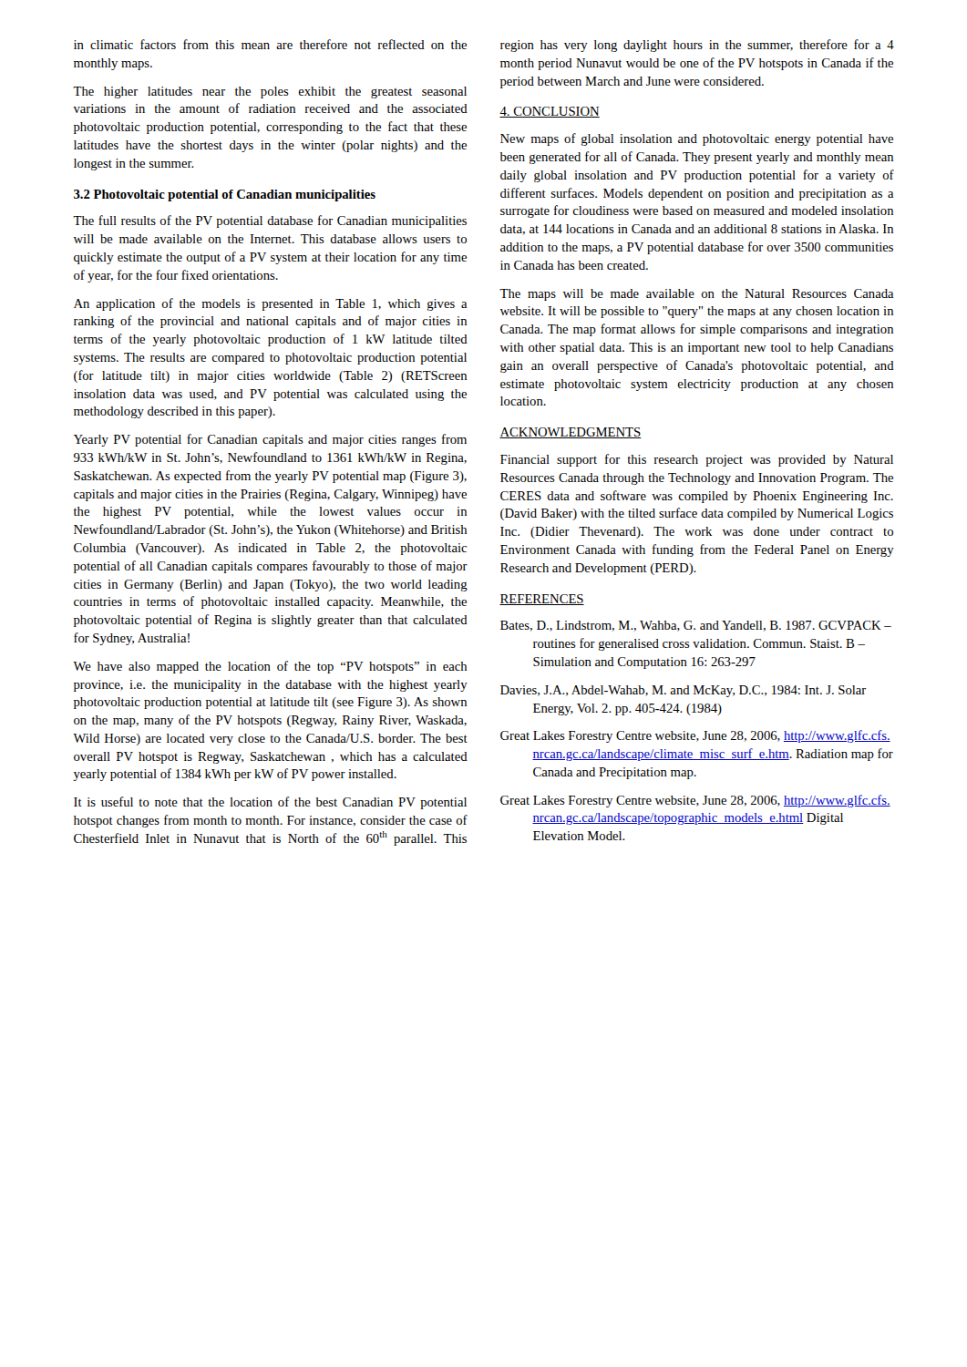in climatic factors from this mean are therefore not reflected on the monthly maps.
The higher latitudes near the poles exhibit the greatest seasonal variations in the amount of radiation received and the associated photovoltaic production potential, corresponding to the fact that these latitudes have the shortest days in the winter (polar nights) and the longest in the summer.
3.2 Photovoltaic potential of Canadian municipalities
The full results of the PV potential database for Canadian municipalities will be made available on the Internet. This database allows users to quickly estimate the output of a PV system at their location for any time of year, for the four fixed orientations.
An application of the models is presented in Table 1, which gives a ranking of the provincial and national capitals and of major cities in terms of the yearly photovoltaic production of 1 kW latitude tilted systems. The results are compared to photovoltaic production potential (for latitude tilt) in major cities worldwide (Table 2) (RETScreen insolation data was used, and PV potential was calculated using the methodology described in this paper).
Yearly PV potential for Canadian capitals and major cities ranges from 933 kWh/kW in St. John’s, Newfoundland to 1361 kWh/kW in Regina, Saskatchewan. As expected from the yearly PV potential map (Figure 3), capitals and major cities in the Prairies (Regina, Calgary, Winnipeg) have the highest PV potential, while the lowest values occur in Newfoundland/Labrador (St. John’s), the Yukon (Whitehorse) and British Columbia (Vancouver). As indicated in Table 2, the photovoltaic potential of all Canadian capitals compares favourably to those of major cities in Germany (Berlin) and Japan (Tokyo), the two world leading countries in terms of photovoltaic installed capacity. Meanwhile, the photovoltaic potential of Regina is slightly greater than that calculated for Sydney, Australia!
We have also mapped the location of the top “PV hotspots” in each province, i.e. the municipality in the database with the highest yearly photovoltaic production potential at latitude tilt (see Figure 3). As shown on the map, many of the PV hotspots (Regway, Rainy River, Waskada, Wild Horse) are located very close to the Canada/U.S. border. The best overall PV hotspot is Regway, Saskatchewan , which has a calculated yearly potential of 1384 kWh per kW of PV power installed.
It is useful to note that the location of the best Canadian PV potential hotspot changes from month to month. For instance, consider the case of Chesterfield Inlet in Nunavut that is North of the 60th parallel. This region has very long daylight hours in the summer, therefore for a 4 month period Nunavut would be one of the PV hotspots in Canada if the period between March and June were considered.
4. CONCLUSION
New maps of global insolation and photovoltaic energy potential have been generated for all of Canada. They present yearly and monthly mean daily global insolation and PV production potential for a variety of different surfaces. Models dependent on position and precipitation as a surrogate for cloudiness were based on measured and modeled insolation data, at 144 locations in Canada and an additional 8 stations in Alaska. In addition to the maps, a PV potential database for over 3500 communities in Canada has been created.
The maps will be made available on the Natural Resources Canada website. It will be possible to "query" the maps at any chosen location in Canada. The map format allows for simple comparisons and integration with other spatial data. This is an important new tool to help Canadians gain an overall perspective of Canada's photovoltaic potential, and estimate photovoltaic system electricity production at any chosen location.
ACKNOWLEDGMENTS
Financial support for this research project was provided by Natural Resources Canada through the Technology and Innovation Program. The CERES data and software was compiled by Phoenix Engineering Inc. (David Baker) with the tilted surface data compiled by Numerical Logics Inc. (Didier Thevenard). The work was done under contract to Environment Canada with funding from the Federal Panel on Energy Research and Development (PERD).
REFERENCES
Bates, D., Lindstrom, M., Wahba, G. and Yandell, B. 1987. GCVPACK – routines for generalised cross validation. Commun. Staist. B – Simulation and Computation 16: 263-297
Davies, J.A., Abdel-Wahab, M. and McKay, D.C., 1984: Int. J. Solar Energy, Vol. 2. pp. 405-424. (1984)
Great Lakes Forestry Centre website, June 28, 2006, http://www.glfc.cfs.nrcan.gc.ca/landscape/climate_misc_surf_e.htm. Radiation map for Canada and Precipitation map.
Great Lakes Forestry Centre website, June 28, 2006, http://www.glfc.cfs.nrcan.gc.ca/landscape/topographic_models_e.html Digital Elevation Model.